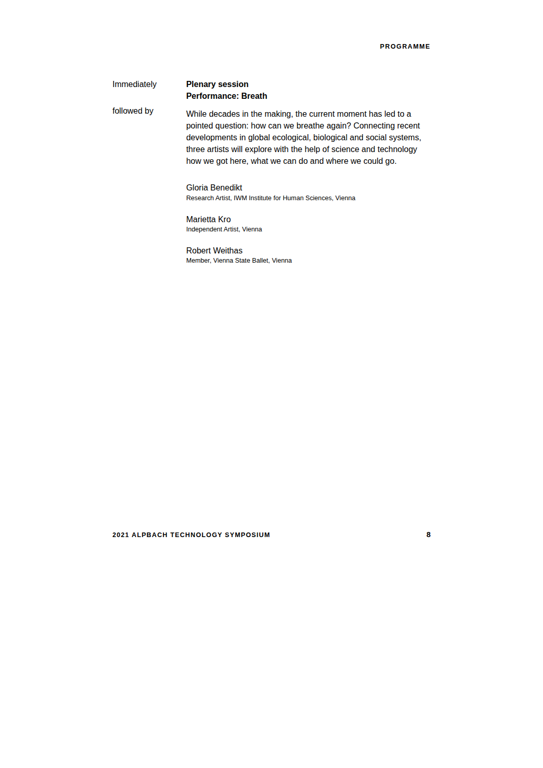PROGRAMME
Immediately followed by
Plenary session
Performance: Breath
While decades in the making, the current moment has led to a pointed question: how can we breathe again? Connecting recent developments in global ecological, biological and social systems, three artists will explore with the help of science and technology how we got here, what we can do and where we could go.
Gloria Benedikt
Research Artist, IWM Institute for Human Sciences, Vienna
Marietta Kro
Independent Artist, Vienna
Robert Weithas
Member, Vienna State Ballet, Vienna
2021 ALPBACH TECHNOLOGY SYMPOSIUM 8